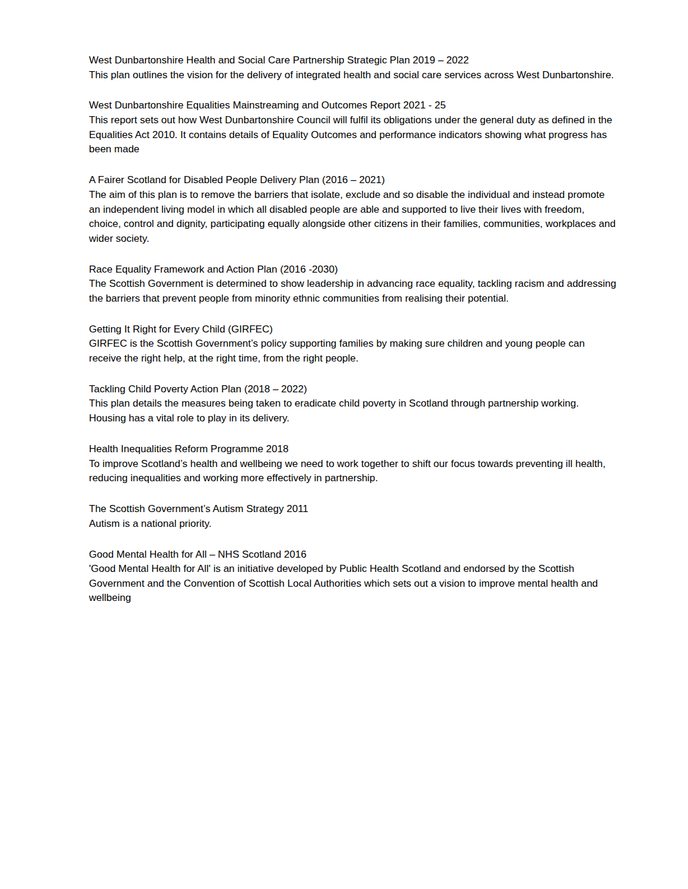West Dunbartonshire Health and Social Care Partnership Strategic Plan 2019 – 2022
This plan outlines the vision for the delivery of integrated health and social care services across West Dunbartonshire.
West Dunbartonshire Equalities Mainstreaming and Outcomes Report 2021 - 25
This report sets out how West Dunbartonshire Council will fulfil its obligations under the general duty as defined in the Equalities Act 2010. It contains details of Equality Outcomes and performance indicators showing what progress has been made
A Fairer Scotland for Disabled People Delivery Plan (2016 – 2021)
The aim of this plan is to remove the barriers that isolate, exclude and so disable the individual and instead promote an independent living model in which all disabled people are able and supported to live their lives with freedom, choice, control and dignity, participating equally alongside other citizens in their families, communities, workplaces and wider society.
Race Equality Framework and Action Plan (2016 -2030)
The Scottish Government is determined to show leadership in advancing race equality, tackling racism and addressing the barriers that prevent people from minority ethnic communities from realising their potential.
Getting It Right for Every Child (GIRFEC)
GIRFEC is the Scottish Government’s policy supporting families by making sure children and young people can receive the right help, at the right time, from the right people.
Tackling Child Poverty Action Plan (2018 – 2022)
This plan details the measures being taken to eradicate child poverty in Scotland through partnership working. Housing has a vital role to play in its delivery.
Health Inequalities Reform Programme 2018
To improve Scotland’s health and wellbeing we need to work together to shift our focus towards preventing ill health, reducing inequalities and working more effectively in partnership.
The Scottish Government’s Autism Strategy 2011
Autism is a national priority.
Good Mental Health for All – NHS Scotland 2016
'Good Mental Health for All' is an initiative developed by Public Health Scotland and endorsed by the Scottish Government and the Convention of Scottish Local Authorities which sets out a vision to improve mental health and wellbeing